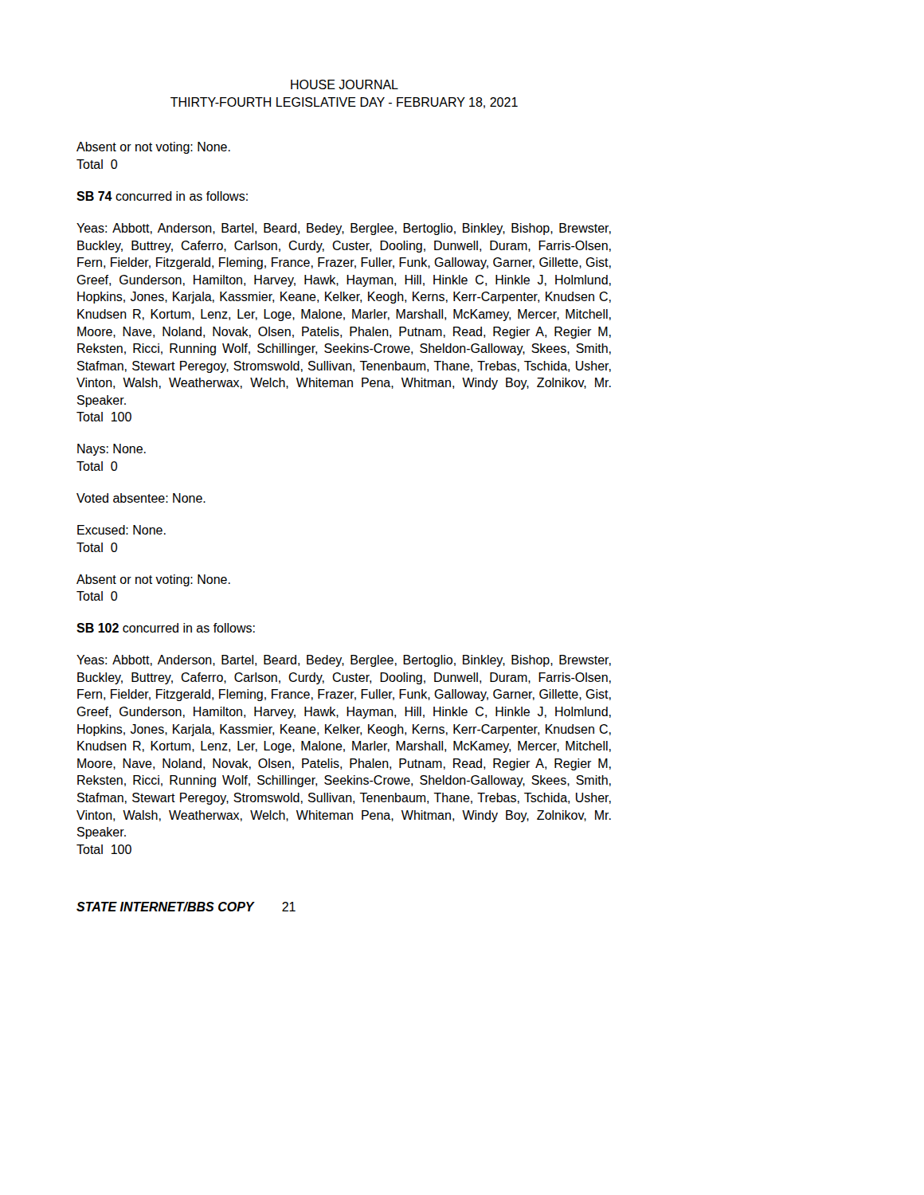HOUSE JOURNAL THIRTY-FOURTH LEGISLATIVE DAY - FEBRUARY 18, 2021
Absent or not voting: None.
Total 0
SB 74 concurred in as follows:
Yeas: Abbott, Anderson, Bartel, Beard, Bedey, Berglee, Bertoglio, Binkley, Bishop, Brewster, Buckley, Buttrey, Caferro, Carlson, Curdy, Custer, Dooling, Dunwell, Duram, Farris-Olsen, Fern, Fielder, Fitzgerald, Fleming, France, Frazer, Fuller, Funk, Galloway, Garner, Gillette, Gist, Greef, Gunderson, Hamilton, Harvey, Hawk, Hayman, Hill, Hinkle C, Hinkle J, Holmlund, Hopkins, Jones, Karjala, Kassmier, Keane, Kelker, Keogh, Kerns, Kerr-Carpenter, Knudsen C, Knudsen R, Kortum, Lenz, Ler, Loge, Malone, Marler, Marshall, McKamey, Mercer, Mitchell, Moore, Nave, Noland, Novak, Olsen, Patelis, Phalen, Putnam, Read, Regier A, Regier M, Reksten, Ricci, Running Wolf, Schillinger, Seekins-Crowe, Sheldon-Galloway, Skees, Smith, Stafman, Stewart Peregoy, Stromswold, Sullivan, Tenenbaum, Thane, Trebas, Tschida, Usher, Vinton, Walsh, Weatherwax, Welch, Whiteman Pena, Whitman, Windy Boy, Zolnikov, Mr. Speaker.
Total 100
Nays: None.
Total 0
Voted absentee: None.
Excused: None.
Total 0
Absent or not voting: None.
Total 0
SB 102 concurred in as follows:
Yeas: Abbott, Anderson, Bartel, Beard, Bedey, Berglee, Bertoglio, Binkley, Bishop, Brewster, Buckley, Buttrey, Caferro, Carlson, Curdy, Custer, Dooling, Dunwell, Duram, Farris-Olsen, Fern, Fielder, Fitzgerald, Fleming, France, Frazer, Fuller, Funk, Galloway, Garner, Gillette, Gist, Greef, Gunderson, Hamilton, Harvey, Hawk, Hayman, Hill, Hinkle C, Hinkle J, Holmlund, Hopkins, Jones, Karjala, Kassmier, Keane, Kelker, Keogh, Kerns, Kerr-Carpenter, Knudsen C, Knudsen R, Kortum, Lenz, Ler, Loge, Malone, Marler, Marshall, McKamey, Mercer, Mitchell, Moore, Nave, Noland, Novak, Olsen, Patelis, Phalen, Putnam, Read, Regier A, Regier M, Reksten, Ricci, Running Wolf, Schillinger, Seekins-Crowe, Sheldon-Galloway, Skees, Smith, Stafman, Stewart Peregoy, Stromswold, Sullivan, Tenenbaum, Thane, Trebas, Tschida, Usher, Vinton, Walsh, Weatherwax, Welch, Whiteman Pena, Whitman, Windy Boy, Zolnikov, Mr. Speaker.
Total 100
STATE INTERNET/BBS COPY21